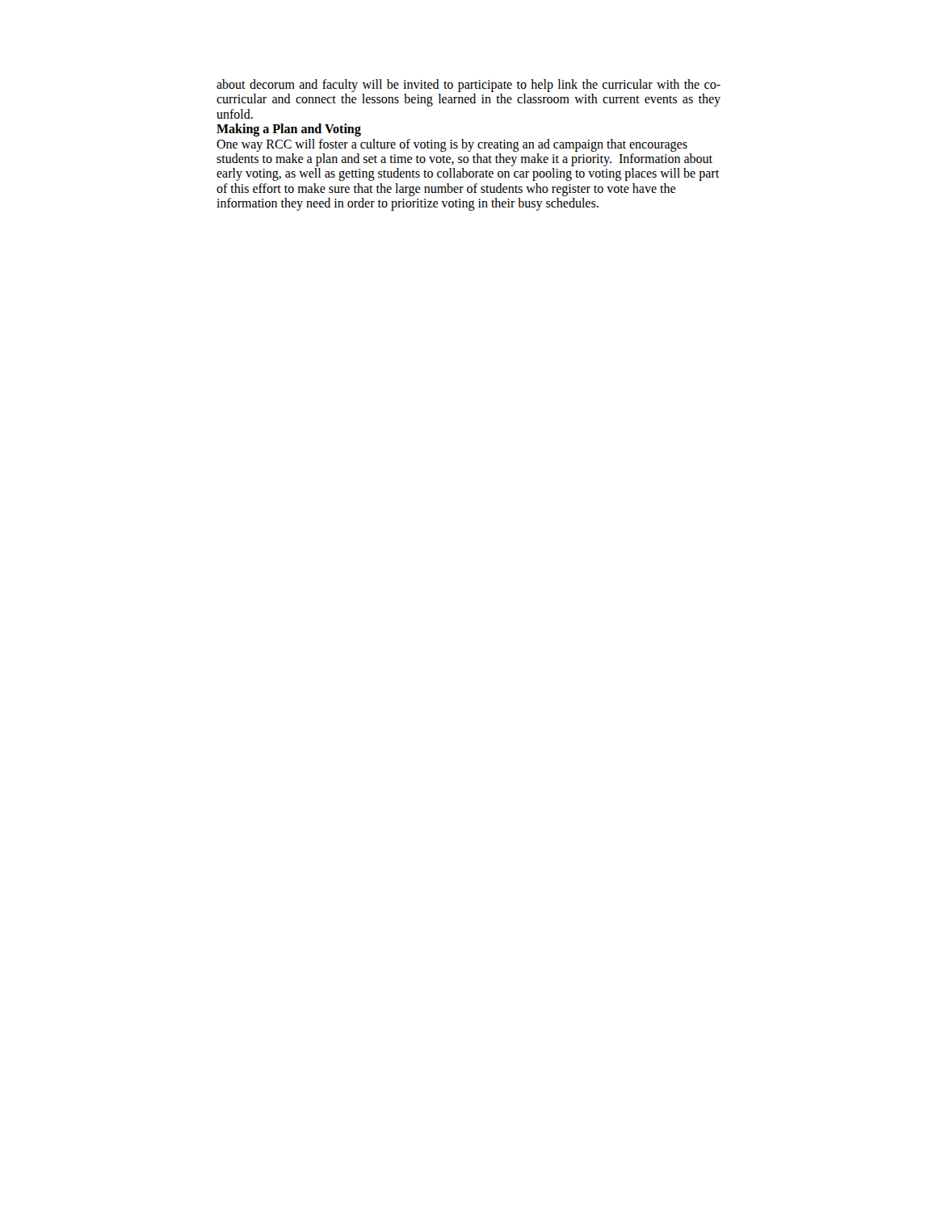about decorum and faculty will be invited to participate to help link the curricular with the co-curricular and connect the lessons being learned in the classroom with current events as they unfold.
Making a Plan and Voting
One way RCC will foster a culture of voting is by creating an ad campaign that encourages students to make a plan and set a time to vote, so that they make it a priority. Information about early voting, as well as getting students to collaborate on car pooling to voting places will be part of this effort to make sure that the large number of students who register to vote have the information they need in order to prioritize voting in their busy schedules.